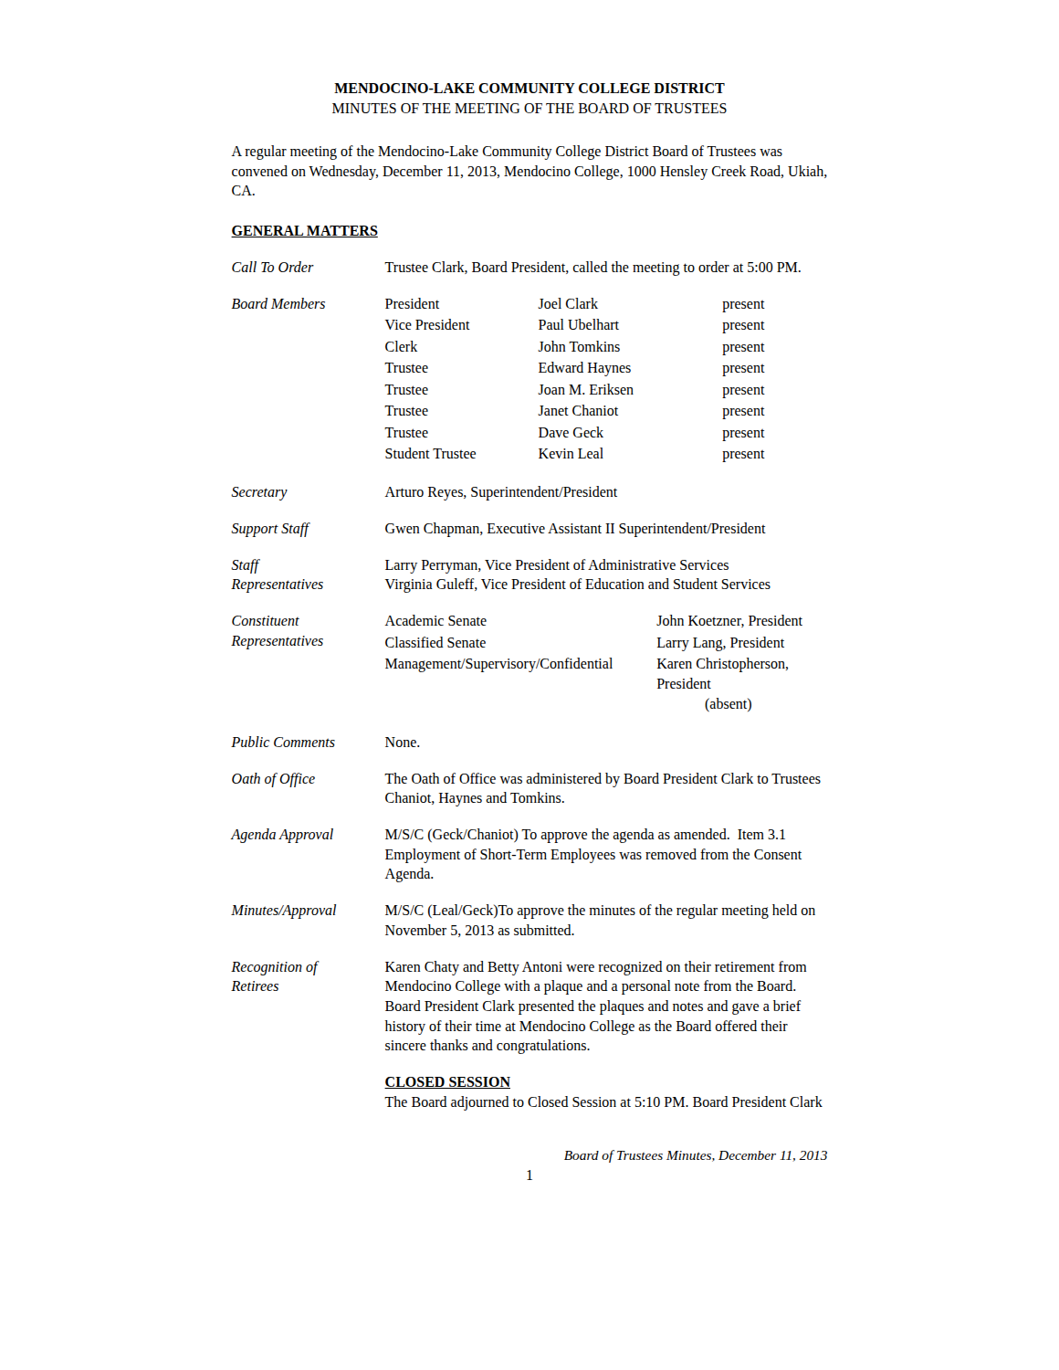Mendocino-Lake Community College District
Minutes of the Meeting of the Board of Trustees
A regular meeting of the Mendocino-Lake Community College District Board of Trustees was convened on Wednesday, December 11, 2013, Mendocino College, 1000 Hensley Creek Road, Ukiah, CA.
General Matters
| Call To Order | Trustee Clark, Board President, called the meeting to order at 5:00 PM. |
| Board Members | / President / Joel Clark / present / / Vice President / Paul Ubelhart / present / / Clerk / John Tomkins / present / / Trustee / Edward Haynes / present / / Trustee / Joan M. Eriksen / present / / Trustee / Janet Chaniot / present / / Trustee / Dave Geck / present / / Student Trustee / Kevin Leal / present / |
| Secretary | Arturo Reyes, Superintendent/President |
| Support Staff | Gwen Chapman, Executive Assistant II Superintendent/President |
| Staff Representatives | Larry Perryman, Vice President of Administrative Services Virginia Guleff, Vice President of Education and Student Services |
| Constituent Representatives | / Academic Senate / John Koetzner, President / / Classified Senate / Larry Lang, President / / Management/Supervisory/Confidential / Karen Christopherson, President (absent) / |
| Public Comments | None. |
| Oath of Office | The Oath of Office was administered by Board President Clark to Trustees Chaniot, Haynes and Tomkins. |
| Agenda Approval | M/S/C (Geck/Chaniot) To approve the agenda as amended. Item 3.1 Employment of Short-Term Employees was removed from the Consent Agenda. |
| Minutes/Approval | M/S/C (Leal/Geck)To approve the minutes of the regular meeting held on November 5, 2013 as submitted. |
| Recognition of Retirees | Karen Chaty and Betty Antoni were recognized on their retirement from Mendocino College with a plaque and a personal note from the Board. Board President Clark presented the plaques and notes and gave a brief history of their time at Mendocino College as the Board offered their sincere thanks and congratulations. |
| | Closed Session The Board adjourned to Closed Session at 5:10 PM. Board President Clark |
Board of Trustees Minutes, December 11, 2013
1